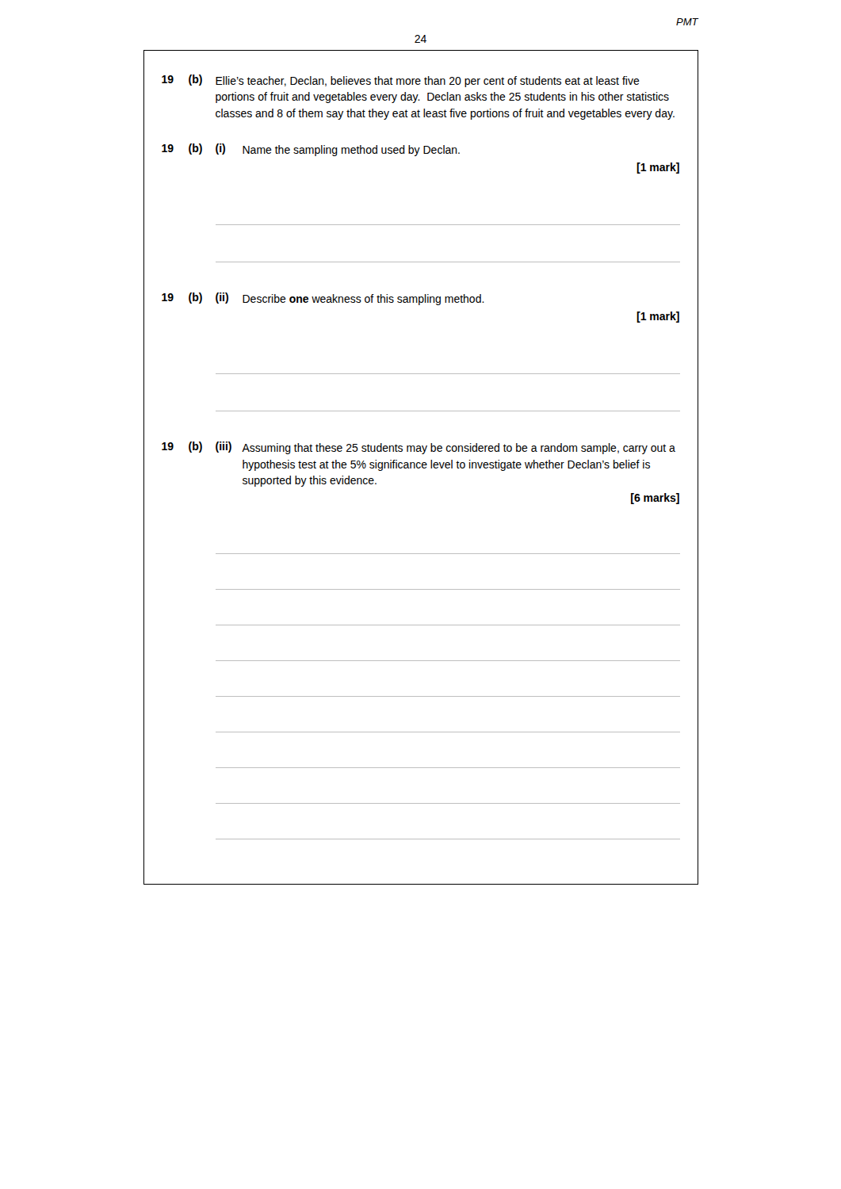PMT
24
19
(b)
Ellie’s teacher, Declan, believes that more than 20 per cent of students eat at least five portions of fruit and vegetables every day. Declan asks the 25 students in his other statistics classes and 8 of them say that they eat at least five portions of fruit and vegetables every day.
19
(b)
(i)
Name the sampling method used by Declan.
[1 mark]
19
(b)
(ii)
Describe one weakness of this sampling method.
[1 mark]
19
(b)
(iii)
Assuming that these 25 students may be considered to be a random sample, carry out a hypothesis test at the 5% significance level to investigate whether Declan’s belief is supported by this evidence.
[6 marks]